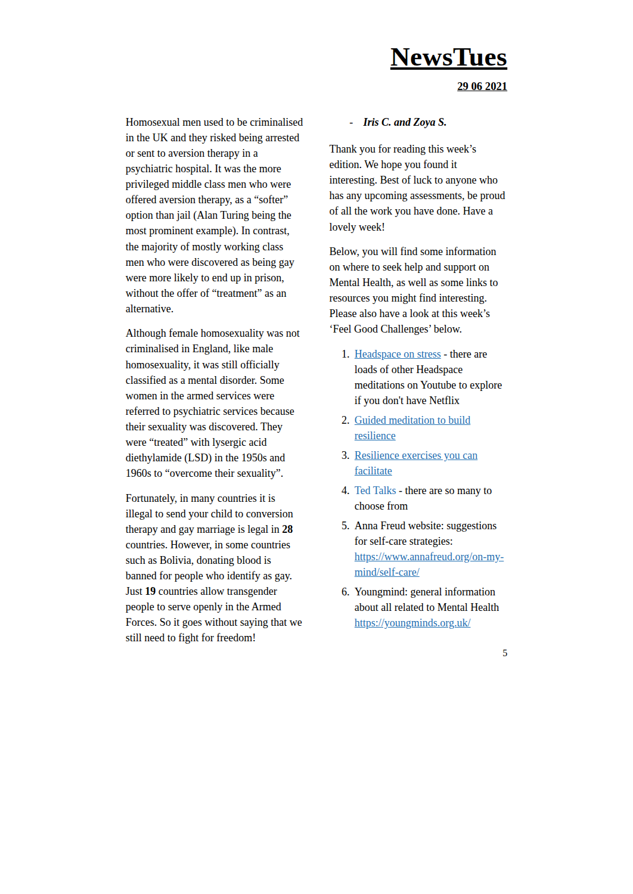NewsTues
29 06 2021
Homosexual men used to be criminalised in the UK and they risked being arrested or sent to aversion therapy in a psychiatric hospital. It was the more privileged middle class men who were offered aversion therapy, as a “softer” option than jail (Alan Turing being the most prominent example). In contrast, the majority of mostly working class men who were discovered as being gay were more likely to end up in prison, without the offer of “treatment” as an alternative.
Although female homosexuality was not criminalised in England, like male homosexuality, it was still officially classified as a mental disorder. Some women in the armed services were referred to psychiatric services because their sexuality was discovered. They were “treated” with lysergic acid diethylamide (LSD) in the 1950s and 1960s to “overcome their sexuality”.
Fortunately, in many countries it is illegal to send your child to conversion therapy and gay marriage is legal in 28 countries. However, in some countries such as Bolivia, donating blood is banned for people who identify as gay. Just 19 countries allow transgender people to serve openly in the Armed Forces. So it goes without saying that we still need to fight for freedom!
Iris C. and Zoya S.
Thank you for reading this week’s edition. We hope you found it interesting. Best of luck to anyone who has any upcoming assessments, be proud of all the work you have done. Have a lovely week!
Below, you will find some information on where to seek help and support on Mental Health, as well as some links to resources you might find interesting. Please also have a look at this week’s ‘Feel Good Challenges’ below.
Headspace on stress - there are loads of other Headspace meditations on Youtube to explore if you don't have Netflix
Guided meditation to build resilience
Resilience exercises you can facilitate
Ted Talks - there are so many to choose from
Anna Freud website: suggestions for self-care strategies: https://www.annafreud.org/on-my-mind/self-care/
Youngmind: general information about all related to Mental Health https://youngminds.org.uk/
5